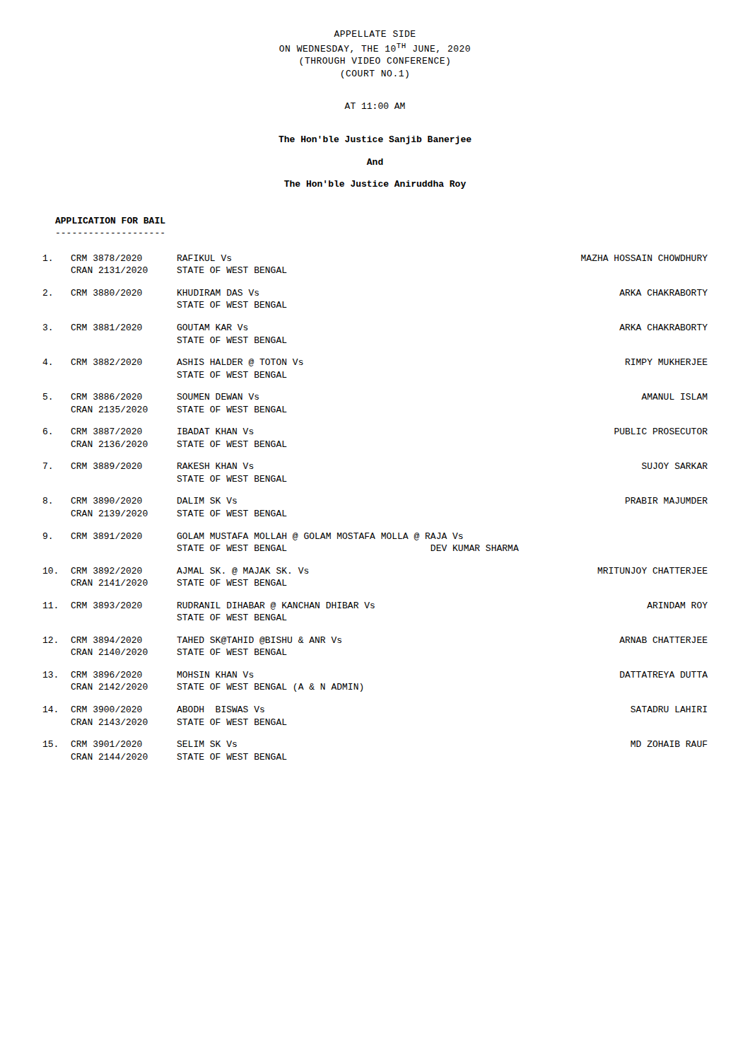APPELLATE SIDE
ON WEDNESDAY, THE 10TH JUNE, 2020
(THROUGH VIDEO CONFERENCE)
(COURT NO.1)
AT 11:00 AM
The Hon'ble Justice Sanjib Banerjee
And
The Hon'ble Justice Aniruddha Roy
APPLICATION FOR BAIL
--------------------
| 1. | CRM 3878/2020 CRAN 2131/2020 | RAFIKUL Vs STATE OF WEST BENGAL | MAZHA HOSSAIN CHOWDHURY |
| 2. | CRM 3880/2020 | KHUDIRAM DAS Vs STATE OF WEST BENGAL | ARKA CHAKRABORTY |
| 3. | CRM 3881/2020 | GOUTAM KAR Vs STATE OF WEST BENGAL | ARKA CHAKRABORTY |
| 4. | CRM 3882/2020 | ASHIS HALDER @ TOTON Vs STATE OF WEST BENGAL | RIMPY MUKHERJEE |
| 5. | CRM 3886/2020 CRAN 2135/2020 | SOUMEN DEWAN Vs STATE OF WEST BENGAL | AMANUL ISLAM |
| 6. | CRM 3887/2020 CRAN 2136/2020 | IBADAT KHAN Vs STATE OF WEST BENGAL | PUBLIC PROSECUTOR |
| 7. | CRM 3889/2020 | RAKESH KHAN Vs STATE OF WEST BENGAL | SUJOY SARKAR |
| 8. | CRM 3890/2020 CRAN 2139/2020 | DALIM SK Vs STATE OF WEST BENGAL | PRABIR MAJUMDER |
| 9. | CRM 3891/2020 | GOLAM MUSTAFA MOLLAH @ GOLAM MOSTAFA MOLLA @ RAJA Vs STATE OF WEST BENGAL DEV KUMAR SHARMA |
| 10. | CRM 3892/2020 CRAN 2141/2020 | AJMAL SK. @ MAJAK SK. Vs STATE OF WEST BENGAL | MRITUNJOY CHATTERJEE |
| 11. | CRM 3893/2020 | RUDRANIL DIHABAR @ KANCHAN DHIBAR Vs STATE OF WEST BENGAL | ARINDAM ROY |
| 12. | CRM 3894/2020 CRAN 2140/2020 | TAHED SK@TAHID @BISHU & ANR Vs STATE OF WEST BENGAL | ARNAB CHATTERJEE |
| 13. | CRM 3896/2020 CRAN 2142/2020 | MOHSIN KHAN Vs STATE OF WEST BENGAL (A & N ADMIN) | DATTATREYA DUTTA |
| 14. | CRM 3900/2020 CRAN 2143/2020 | ABODH BISWAS Vs STATE OF WEST BENGAL | SATADRU LAHIRI |
| 15. | CRM 3901/2020 CRAN 2144/2020 | SELIM SK Vs STATE OF WEST BENGAL | MD ZOHAIB RAUF |